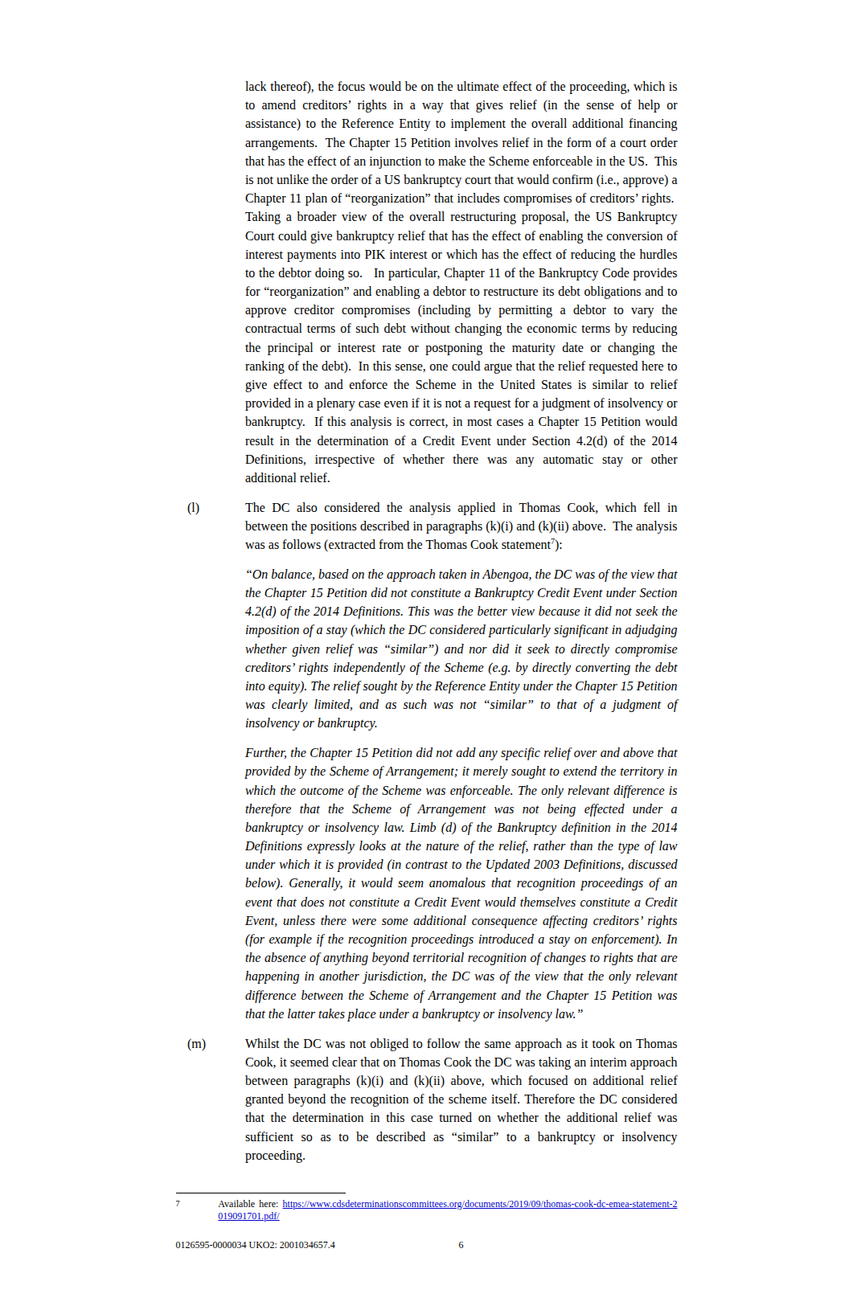lack thereof), the focus would be on the ultimate effect of the proceeding, which is to amend creditors’ rights in a way that gives relief (in the sense of help or assistance) to the Reference Entity to implement the overall additional financing arrangements. The Chapter 15 Petition involves relief in the form of a court order that has the effect of an injunction to make the Scheme enforceable in the US. This is not unlike the order of a US bankruptcy court that would confirm (i.e., approve) a Chapter 11 plan of “reorganization” that includes compromises of creditors’ rights. Taking a broader view of the overall restructuring proposal, the US Bankruptcy Court could give bankruptcy relief that has the effect of enabling the conversion of interest payments into PIK interest or which has the effect of reducing the hurdles to the debtor doing so. In particular, Chapter 11 of the Bankruptcy Code provides for “reorganization” and enabling a debtor to restructure its debt obligations and to approve creditor compromises (including by permitting a debtor to vary the contractual terms of such debt without changing the economic terms by reducing the principal or interest rate or postponing the maturity date or changing the ranking of the debt). In this sense, one could argue that the relief requested here to give effect to and enforce the Scheme in the United States is similar to relief provided in a plenary case even if it is not a request for a judgment of insolvency or bankruptcy. If this analysis is correct, in most cases a Chapter 15 Petition would result in the determination of a Credit Event under Section 4.2(d) of the 2014 Definitions, irrespective of whether there was any automatic stay or other additional relief.
(l)
The DC also considered the analysis applied in Thomas Cook, which fell in between the positions described in paragraphs (k)(i) and (k)(ii) above. The analysis was as follows (extracted from the Thomas Cook statement7):
“On balance, based on the approach taken in Abengoa, the DC was of the view that the Chapter 15 Petition did not constitute a Bankruptcy Credit Event under Section 4.2(d) of the 2014 Definitions. This was the better view because it did not seek the imposition of a stay (which the DC considered particularly significant in adjudging whether given relief was “similar”) and nor did it seek to directly compromise creditors’ rights independently of the Scheme (e.g. by directly converting the debt into equity). The relief sought by the Reference Entity under the Chapter 15 Petition was clearly limited, and as such was not “similar” to that of a judgment of insolvency or bankruptcy.
Further, the Chapter 15 Petition did not add any specific relief over and above that provided by the Scheme of Arrangement; it merely sought to extend the territory in which the outcome of the Scheme was enforceable. The only relevant difference is therefore that the Scheme of Arrangement was not being effected under a bankruptcy or insolvency law. Limb (d) of the Bankruptcy definition in the 2014 Definitions expressly looks at the nature of the relief, rather than the type of law under which it is provided (in contrast to the Updated 2003 Definitions, discussed below). Generally, it would seem anomalous that recognition proceedings of an event that does not constitute a Credit Event would themselves constitute a Credit Event, unless there were some additional consequence affecting creditors’ rights (for example if the recognition proceedings introduced a stay on enforcement). In the absence of anything beyond territorial recognition of changes to rights that are happening in another jurisdiction, the DC was of the view that the only relevant difference between the Scheme of Arrangement and the Chapter 15 Petition was that the latter takes place under a bankruptcy or insolvency law.”
(m)
Whilst the DC was not obliged to follow the same approach as it took on Thomas Cook, it seemed clear that on Thomas Cook the DC was taking an interim approach between paragraphs (k)(i) and (k)(ii) above, which focused on additional relief granted beyond the recognition of the scheme itself. Therefore the DC considered that the determination in this case turned on whether the additional relief was sufficient so as to be described as “similar” to a bankruptcy or insolvency proceeding.
7 Available here: https://www.cdsdeterminationscommittees.org/documents/2019/09/thomas-cook-dc-emea-statement-2019091701.pdf/
0126595-0000034 UKO2: 2001034657.4 6